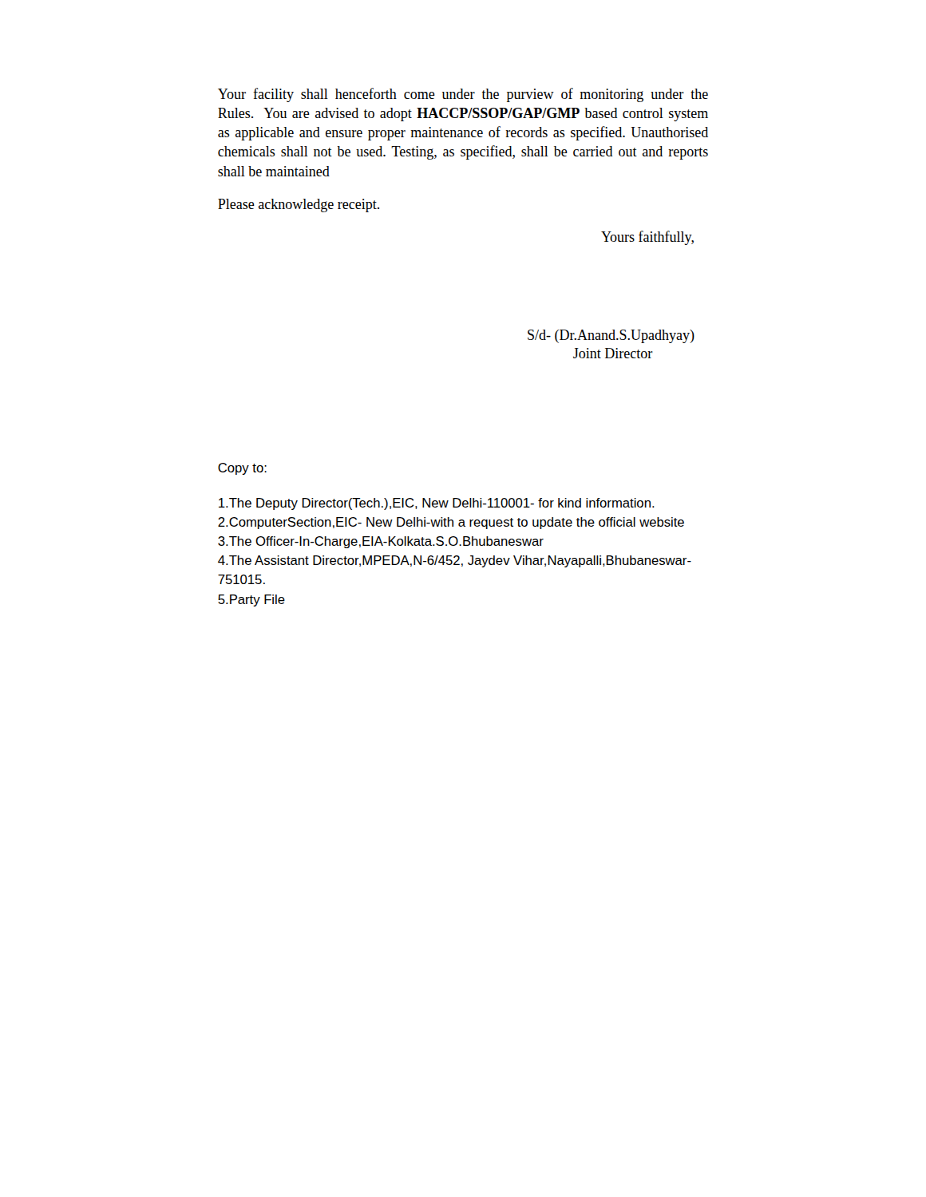Your facility shall henceforth come under the purview of monitoring under the Rules. You are advised to adopt HACCP/SSOP/GAP/GMP based control system as applicable and ensure proper maintenance of records as specified. Unauthorised chemicals shall not be used. Testing, as specified, shall be carried out and reports shall be maintained
Please acknowledge receipt.
Yours faithfully,
S/d- (Dr.Anand.S.Upadhyay) Joint Director
Copy to:
1.The Deputy Director(Tech.),EIC, New Delhi-110001- for kind information.
2.ComputerSection,EIC- New Delhi-with a request to update the official website
3.The Officer-In-Charge,EIA-Kolkata.S.O.Bhubaneswar
4.The Assistant Director,MPEDA,N-6/452, Jaydev Vihar,Nayapalli,Bhubaneswar-751015.
5.Party File